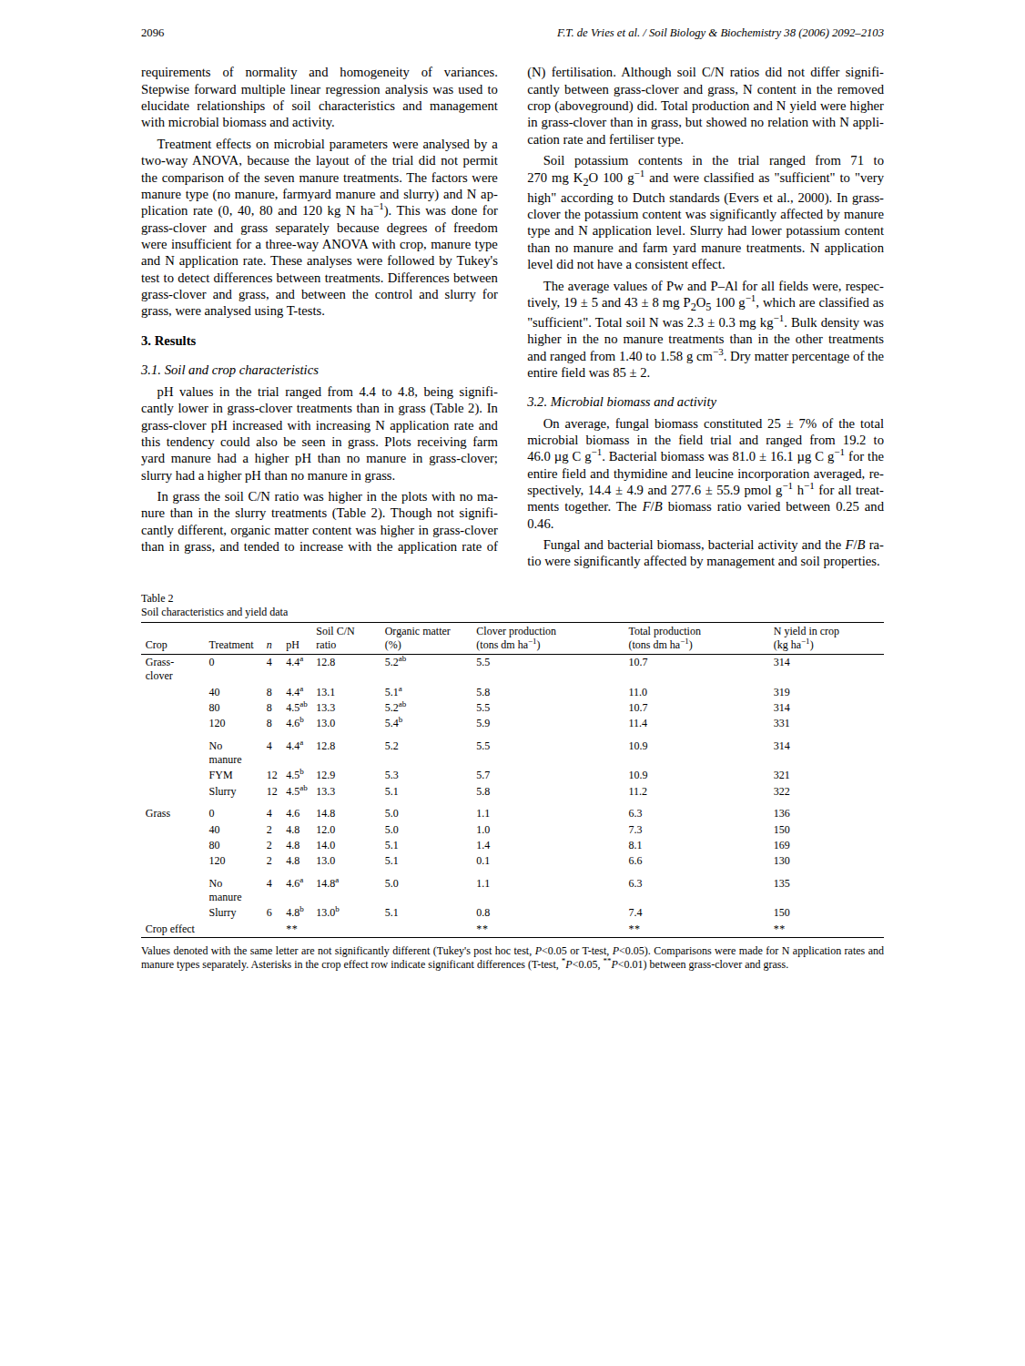2096 F.T. de Vries et al. / Soil Biology & Biochemistry 38 (2006) 2092–2103
requirements of normality and homogeneity of variances. Stepwise forward multiple linear regression analysis was used to elucidate relationships of soil characteristics and management with microbial biomass and activity.
Treatment effects on microbial parameters were analysed by a two-way ANOVA, because the layout of the trial did not permit the comparison of the seven manure treatments. The factors were manure type (no manure, farmyard manure and slurry) and N application rate (0, 40, 80 and 120 kg N ha−1). This was done for grass-clover and grass separately because degrees of freedom were insufficient for a three-way ANOVA with crop, manure type and N application rate. These analyses were followed by Tukey's test to detect differences between treatments. Differences between grass-clover and grass, and between the control and slurry for grass, were analysed using T-tests.
3. Results
3.1. Soil and crop characteristics
pH values in the trial ranged from 4.4 to 4.8, being significantly lower in grass-clover treatments than in grass (Table 2). In grass-clover pH increased with increasing N application rate and this tendency could also be seen in grass. Plots receiving farm yard manure had a higher pH than no manure in grass-clover; slurry had a higher pH than no manure in grass.
In grass the soil C/N ratio was higher in the plots with no manure than in the slurry treatments (Table 2). Though not significantly different, organic matter content was higher in grass-clover than in grass, and tended to increase with the application rate of (N) fertilisation. Although soil C/N ratios did not differ significantly between grass-clover and grass, N content in the removed crop (aboveground) did. Total production and N yield were higher in grass-clover than in grass, but showed no relation with N application rate and fertiliser type.
Soil potassium contents in the trial ranged from 71 to 270 mg K2O 100 g−1 and were classified as "sufficient" to "very high" according to Dutch standards (Evers et al., 2000). In grass-clover the potassium content was significantly affected by manure type and N application level. Slurry had lower potassium content than no manure and farm yard manure treatments. N application level did not have a consistent effect.
The average values of Pw and P–Al for all fields were, respectively, 19 ± 5 and 43 ± 8 mg P2O5 100 g−1, which are classified as "sufficient". Total soil N was 2.3 ± 0.3 mg kg−1. Bulk density was higher in the no manure treatments than in the other treatments and ranged from 1.40 to 1.58 g cm−3. Dry matter percentage of the entire field was 85 ± 2.
3.2. Microbial biomass and activity
On average, fungal biomass constituted 25 ± 7% of the total microbial biomass in the field trial and ranged from 19.2 to 46.0 µg C g−1. Bacterial biomass was 81.0 ± 16.1 µg C g−1 for the entire field and thymidine and leucine incorporation averaged, respectively, 14.4 ± 4.9 and 277.6 ± 55.9 pmol g−1 h−1 for all treatments together. The F/B biomass ratio varied between 0.25 and 0.46.
Fungal and bacterial biomass, bacterial activity and the F/B ratio were significantly affected by management and soil properties.
Table 2 Soil characteristics and yield data
| Crop | Treatment | n | pH | Soil C/N ratio | Organic matter (%) | Clover production (tons dm ha −1 ) | Total production (tons dm ha −1 ) | N yield in crop (kg ha −1 ) |
| --- | --- | --- | --- | --- | --- | --- | --- | --- |
| Grass-clover | 0 | 4 | 4.4 a | 12.8 | 5.2 ab | 5.5 | 10.7 | 314 |
| | 40 | 8 | 4.4 a | 13.1 | 5.1 a | 5.8 | 11.0 | 319 |
| | 80 | 8 | 4.5 ab | 13.3 | 5.2 ab | 5.5 | 10.7 | 314 |
| | 120 | 8 | 4.6 b | 13.0 | 5.4 b | 5.9 | 11.4 | 331 |
| | No manure | 4 | 4.4 a | 12.8 | 5.2 | 5.5 | 10.9 | 314 |
| | FYM | 12 | 4.5 b | 12.9 | 5.3 | 5.7 | 10.9 | 321 |
| | Slurry | 12 | 4.5 ab | 13.3 | 5.1 | 5.8 | 11.2 | 322 |
| Grass | 0 | 4 | 4.6 | 14.8 | 5.0 | 1.1 | 6.3 | 136 |
| | 40 | 2 | 4.8 | 12.0 | 5.0 | 1.0 | 7.3 | 150 |
| | 80 | 2 | 4.8 | 14.0 | 5.1 | 1.4 | 8.1 | 169 |
| | 120 | 2 | 4.8 | 13.0 | 5.1 | 0.1 | 6.6 | 130 |
| | No manure | 4 | 4.6 a | 14.8 a | 5.0 | 1.1 | 6.3 | 135 |
| | Slurry | 6 | 4.8 b | 13.0 b | 5.1 | 0.8 | 7.4 | 150 |
| Crop effect | | | ** | | | ** | ** | ** |
Values denoted with the same letter are not significantly different (Tukey's post hoc test, P<0.05 or T-test, P<0.05). Comparisons were made for N application rates and manure types separately. Asterisks in the crop effect row indicate significant differences (T-test, *P<0.05, **P<0.01) between grass-clover and grass.